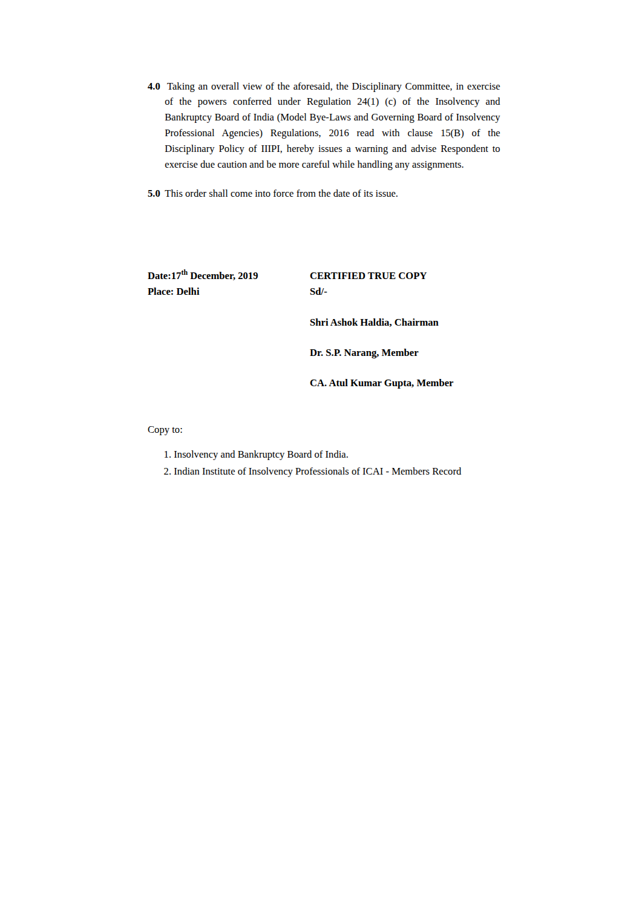4.0 Taking an overall view of the aforesaid, the Disciplinary Committee, in exercise of the powers conferred under Regulation 24(1) (c) of the Insolvency and Bankruptcy Board of India (Model Bye-Laws and Governing Board of Insolvency Professional Agencies) Regulations, 2016 read with clause 15(B) of the Disciplinary Policy of IIIPI, hereby issues a warning and advise Respondent to exercise due caution and be more careful while handling any assignments.
5.0 This order shall come into force from the date of its issue.
Date:17th December, 2019
Place: Delhi
CERTIFIED TRUE COPY
Sd/-
Shri Ashok Haldia, Chairman
Dr. S.P. Narang, Member
CA. Atul Kumar Gupta, Member
Copy to:
Insolvency and Bankruptcy Board of India.
Indian Institute of Insolvency Professionals of ICAI - Members Record